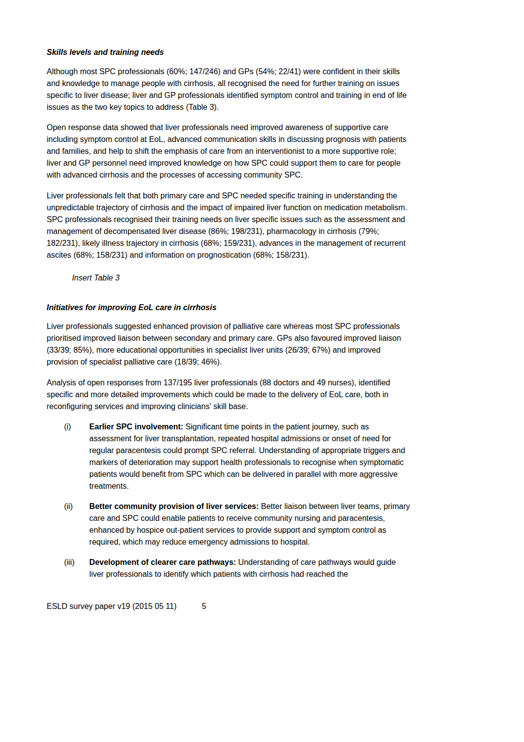Skills levels and training needs
Although most SPC professionals (60%; 147/246) and GPs (54%; 22/41) were confident in their skills and knowledge to manage people with cirrhosis, all recognised the need for further training on issues specific to liver disease; liver and GP professionals identified symptom control and training in end of life issues as the two key topics to address (Table 3).
Open response data showed that liver professionals need improved awareness of supportive care including symptom control at EoL, advanced communication skills in discussing prognosis with patients and families, and help to shift the emphasis of care from an interventionist to a more supportive role; liver and GP personnel need improved knowledge on how SPC could support them to care for people with advanced cirrhosis and the processes of accessing community SPC.
Liver professionals felt that both primary care and SPC needed specific training in understanding the unpredictable trajectory of cirrhosis and the impact of impaired liver function on medication metabolism. SPC professionals recognised their training needs on liver specific issues such as the assessment and management of decompensated liver disease (86%; 198/231), pharmacology in cirrhosis (79%; 182/231), likely illness trajectory in cirrhosis (68%; 159/231), advances in the management of recurrent ascites (68%; 158/231) and information on prognostication (68%; 158/231).
Insert Table 3
Initiatives for improving EoL care in cirrhosis
Liver professionals suggested enhanced provision of palliative care whereas most SPC professionals prioritised improved liaison between secondary and primary care. GPs also favoured improved liaison (33/39; 85%), more educational opportunities in specialist liver units (26/39; 67%) and improved provision of specialist palliative care (18/39; 46%).
Analysis of open responses from 137/195 liver professionals (88 doctors and 49 nurses), identified specific and more detailed improvements which could be made to the delivery of EoL care, both in reconfiguring services and improving clinicians' skill base.
Earlier SPC involvement: Significant time points in the patient journey, such as assessment for liver transplantation, repeated hospital admissions or onset of need for regular paracentesis could prompt SPC referral. Understanding of appropriate triggers and markers of deterioration may support health professionals to recognise when symptomatic patients would benefit from SPC which can be delivered in parallel with more aggressive treatments.
Better community provision of liver services: Better liaison between liver teams, primary care and SPC could enable patients to receive community nursing and paracentesis, enhanced by hospice out-patient services to provide support and symptom control as required, which may reduce emergency admissions to hospital.
Development of clearer care pathways: Understanding of care pathways would guide liver professionals to identify which patients with cirrhosis had reached the
ESLD survey paper v19 (2015 05 11)5